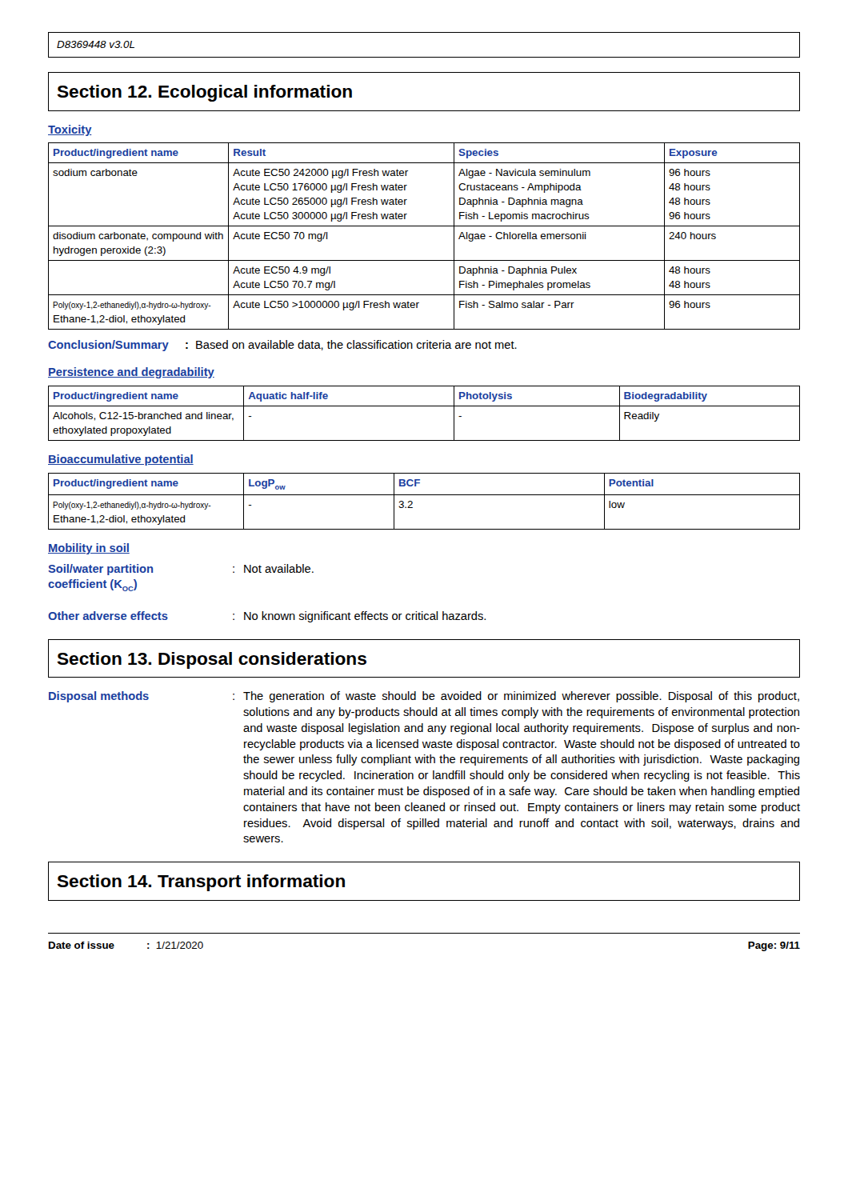D8369448 v3.0L
Section 12. Ecological information
Toxicity
| Product/ingredient name | Result | Species | Exposure |
| --- | --- | --- | --- |
| sodium carbonate | Acute EC50 242000 µg/l Fresh water Acute LC50 176000 µg/l Fresh water Acute LC50 265000 µg/l Fresh water Acute LC50 300000 µg/l Fresh water | Algae - Navicula seminulum Crustaceans - Amphipoda Daphnia - Daphnia magna Fish - Lepomis macrochirus | 96 hours 48 hours 48 hours 96 hours |
| disodium carbonate, compound with hydrogen peroxide (2:3) | Acute EC50 70 mg/l | Algae - Chlorella emersonii | 240 hours |
| | Acute EC50 4.9 mg/l Acute LC50 70.7 mg/l | Daphnia - Daphnia Pulex Fish - Pimephales promelas | 48 hours 48 hours |
| Poly(oxy-1,2-ethanediyl),α-hydro-ω-hydroxy- Ethane-1,2-diol, ethoxylated | Acute LC50 >1000000 µg/l Fresh water | Fish - Salmo salar - Parr | 96 hours |
Conclusion/Summary : Based on available data, the classification criteria are not met.
Persistence and degradability
| Product/ingredient name | Aquatic half-life | Photolysis | Biodegradability |
| --- | --- | --- | --- |
| Alcohols, C12-15-branched and linear, ethoxylated propoxylated | - | - | Readily |
Bioaccumulative potential
| Product/ingredient name | LogP ow | BCF | Potential |
| --- | --- | --- | --- |
| Poly(oxy-1,2-ethanediyl),α-hydro-ω-hydroxy- Ethane-1,2-diol, ethoxylated | - | 3.2 | low |
Mobility in soil
Soil/water partition
coefficient (KOC)
:
Not available.
Other adverse effects
:
No known significant effects or critical hazards.
Section 13. Disposal considerations
Disposal methods
:
The generation of waste should be avoided or minimized wherever possible. Disposal of this product, solutions and any by-products should at all times comply with the requirements of environmental protection and waste disposal legislation and any regional local authority requirements. Dispose of surplus and non-recyclable products via a licensed waste disposal contractor. Waste should not be disposed of untreated to the sewer unless fully compliant with the requirements of all authorities with jurisdiction. Waste packaging should be recycled. Incineration or landfill should only be considered when recycling is not feasible. This material and its container must be disposed of in a safe way. Care should be taken when handling emptied containers that have not been cleaned or rinsed out. Empty containers or liners may retain some product residues. Avoid dispersal of spilled material and runoff and contact with soil, waterways, drains and sewers.
Section 14. Transport information
Date of issue
: 1/21/2020
Page: 9/11